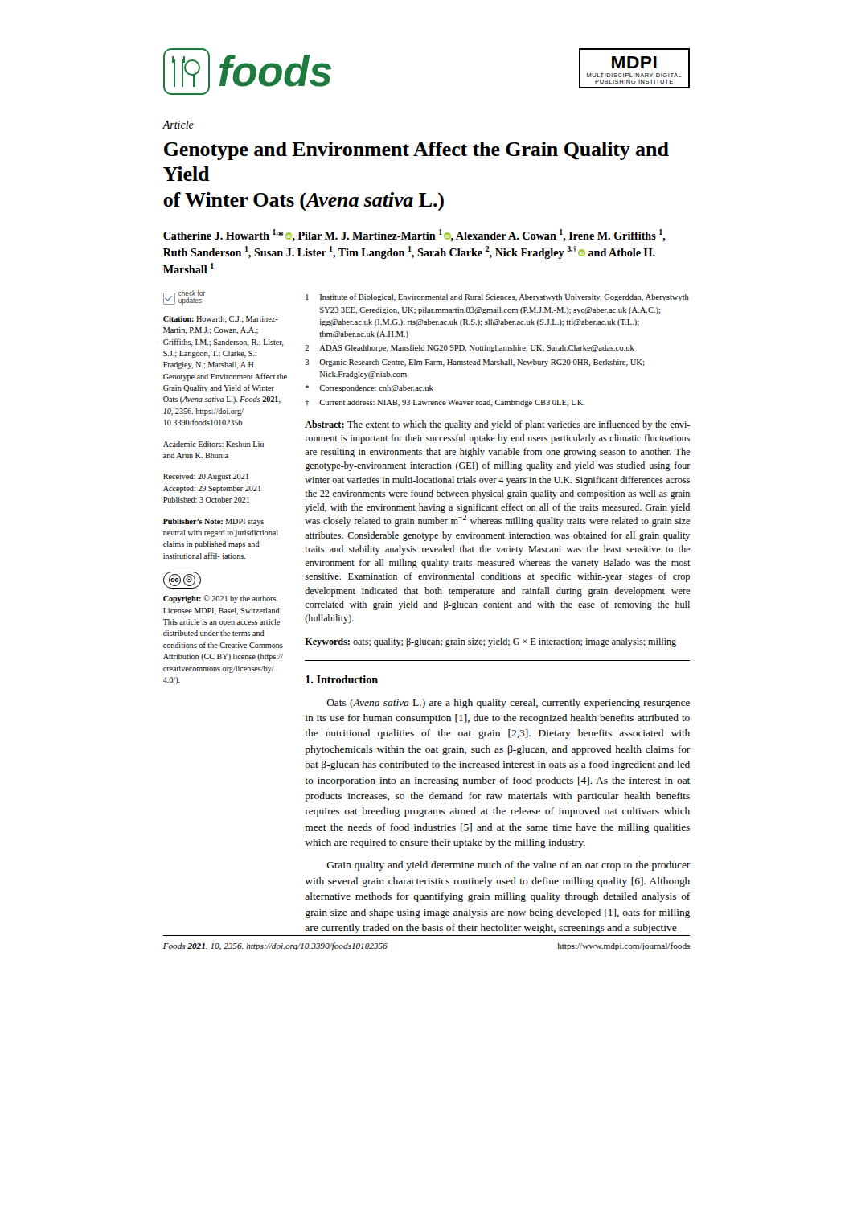foods
MDPI
MULTIDISCIPLINARY DIGITAL
PUBLISHING INSTITUTE
Article
Genotype and Environment Affect the Grain Quality and Yield
of Winter Oats (Avena sativa L.)
Catherine J. Howarth 1,* , Pilar M. J. Martinez-Martin 1 , Alexander A. Cowan 1, Irene M. Griffiths 1,
Ruth Sanderson 1, Susan J. Lister 1, Tim Langdon 1, Sarah Clarke 2, Nick Fradgley 3,† and Athole H. Marshall 1
check for updates
Citation: Howarth, C.J.; Martinez-Martin, P.M.J.; Cowan, A.A.; Griffiths, I.M.; Sanderson, R.; Lister, S.J.; Langdon, T.; Clarke, S.; Fradgley, N.; Marshall, A.H. Genotype and Environment Affect the Grain Quality and Yield of Winter Oats (Avena sativa L.). Foods 2021, 10, 2356. https://doi.org/ 10.3390/foods10102356
Academic Editors: Keshun Liu
and Arun K. Bhunia
Received: 20 August 2021
Accepted: 29 September 2021
Published: 3 October 2021
Publisher’s Note: MDPI stays neutral with regard to jurisdictional claims in published maps and institutional affil- iations.
cc☉
Copyright: © 2021 by the authors. Licensee MDPI, Basel, Switzerland. This article is an open access article distributed under the terms and conditions of the Creative Commons Attribution (CC BY) license (https:// creativecommons.org/licenses/by/ 4.0/).
1 Institute of Biological, Environmental and Rural Sciences, Aberystwyth University, Gogerddan, Aberystwyth SY23 3EE, Ceredigion, UK; pilar.mmartin.83@gmail.com (P.M.J.M.-M.); syc@aber.ac.uk (A.A.C.); igg@aber.ac.uk (I.M.G.); rts@aber.ac.uk (R.S.); sll@aber.ac.uk (S.J.L.); ttl@aber.ac.uk (T.L.); thm@aber.ac.uk (A.H.M.)
2 ADAS Gleadthorpe, Mansfield NG20 9PD, Nottinghamshire, UK; Sarah.Clarke@adas.co.uk
3 Organic Research Centre, Elm Farm, Hamstead Marshall, Newbury RG20 0HR, Berkshire, UK; Nick.Fradgley@niab.com
*Correspondence: cnh@aber.ac.uk
†Current address: NIAB, 93 Lawrence Weaver road, Cambridge CB3 0LE, UK.
Abstract: The extent to which the quality and yield of plant varieties are influenced by the envi- ronment is important for their successful uptake by end users particularly as climatic fluctuations are resulting in environments that are highly variable from one growing season to another. The genotype-by-environment interaction (GEI) of milling quality and yield was studied using four winter oat varieties in multi-locational trials over 4 years in the U.K. Significant differences across the 22 environments were found between physical grain quality and composition as well as grain yield, with the environment having a significant effect on all of the traits measured. Grain yield was closely related to grain number m−2 whereas milling quality traits were related to grain size attributes. Considerable genotype by environment interaction was obtained for all grain quality traits and stability analysis revealed that the variety Mascani was the least sensitive to the environment for all milling quality traits measured whereas the variety Balado was the most sensitive. Examination of environmental conditions at specific within-year stages of crop development indicated that both temperature and rainfall during grain development were correlated with grain yield and β-glucan content and with the ease of removing the hull (hullability).
Keywords: oats; quality; β-glucan; grain size; yield; G × E interaction; image analysis; milling
1. Introduction
Oats (Avena sativa L.) are a high quality cereal, currently experiencing resurgence in its use for human consumption [1], due to the recognized health benefits attributed to the nutritional qualities of the oat grain [2,3]. Dietary benefits associated with phytochemicals within the oat grain, such as β-glucan, and approved health claims for oat β-glucan has contributed to the increased interest in oats as a food ingredient and led to incorporation into an increasing number of food products [4]. As the interest in oat products increases, so the demand for raw materials with particular health benefits requires oat breeding programs aimed at the release of improved oat cultivars which meet the needs of food industries [5] and at the same time have the milling qualities which are required to ensure their uptake by the milling industry.
Grain quality and yield determine much of the value of an oat crop to the producer with several grain characteristics routinely used to define milling quality [6]. Although alternative methods for quantifying grain milling quality through detailed analysis of grain size and shape using image analysis are now being developed [1], oats for milling are currently traded on the basis of their hectoliter weight, screenings and a subjective
Foods 2021, 10, 2356. https://doi.org/10.3390/foods10102356
https://www.mdpi.com/journal/foods